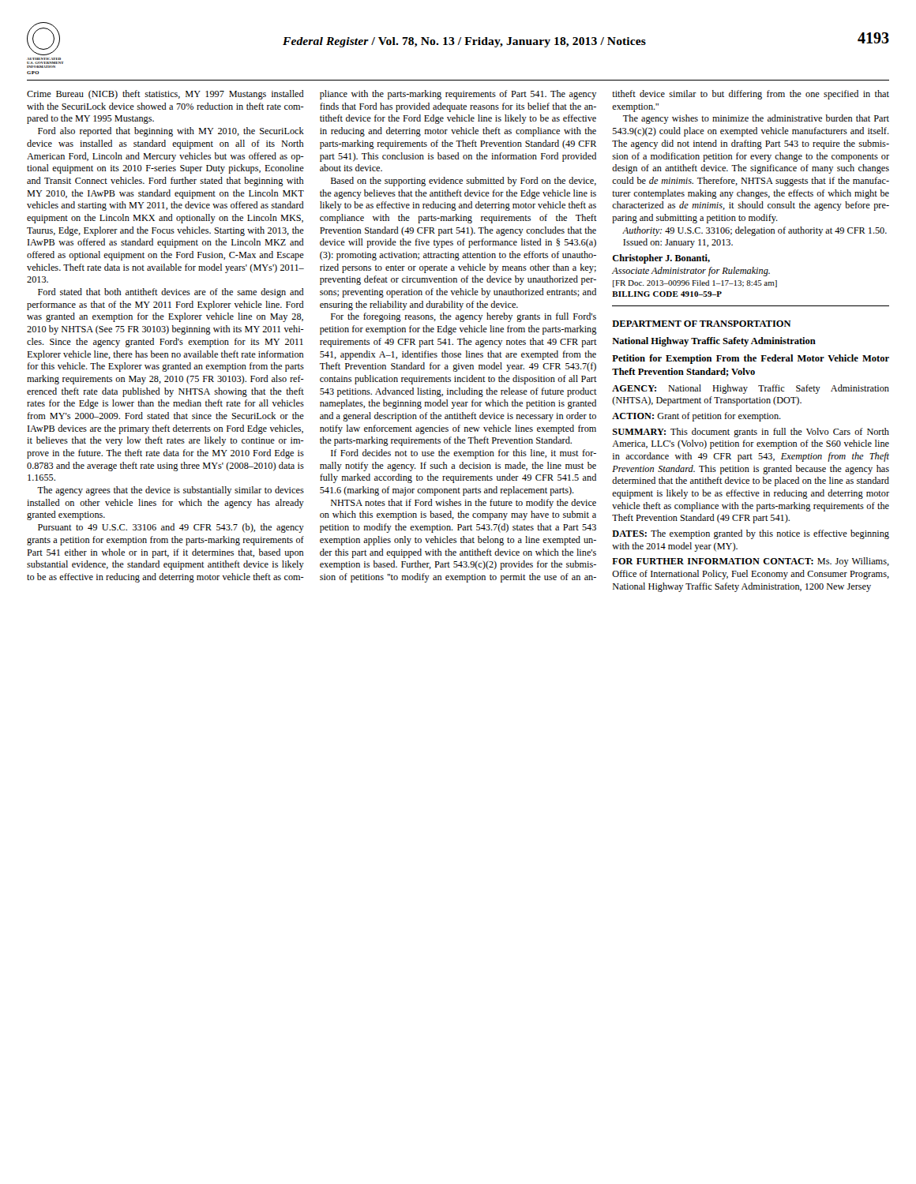Authenticated
U.S. Government
Information
GPO
Federal Register / Vol. 78, No. 13 / Friday, January 18, 2013 / Notices
4193
Crime Bureau (NICB) theft statistics, MY 1997 Mustangs installed with the SecuriLock device showed a 70% reduction in theft rate compared to the MY 1995 Mustangs.
Ford also reported that beginning with MY 2010, the SecuriLock device was installed as standard equipment on all of its North American Ford, Lincoln and Mercury vehicles but was offered as optional equipment on its 2010 F-series Super Duty pickups, Econoline and Transit Connect vehicles. Ford further stated that beginning with MY 2010, the IAwPB was standard equipment on the Lincoln MKT vehicles and starting with MY 2011, the device was offered as standard equipment on the Lincoln MKX and optionally on the Lincoln MKS, Taurus, Edge, Explorer and the Focus vehicles. Starting with 2013, the IAwPB was offered as standard equipment on the Lincoln MKZ and offered as optional equipment on the Ford Fusion, C-Max and Escape vehicles. Theft rate data is not available for model years' (MYs') 2011–2013.
Ford stated that both antitheft devices are of the same design and performance as that of the MY 2011 Ford Explorer vehicle line. Ford was granted an exemption for the Explorer vehicle line on May 28, 2010 by NHTSA (See 75 FR 30103) beginning with its MY 2011 vehicles. Since the agency granted Ford's exemption for its MY 2011 Explorer vehicle line, there has been no available theft rate information for this vehicle. The Explorer was granted an exemption from the parts marking requirements on May 28, 2010 (75 FR 30103). Ford also referenced theft rate data published by NHTSA showing that the theft rates for the Edge is lower than the median theft rate for all vehicles from MY's 2000–2009. Ford stated that since the SecuriLock or the IAwPB devices are the primary theft deterrents on Ford Edge vehicles, it believes that the very low theft rates are likely to continue or improve in the future. The theft rate data for the MY 2010 Ford Edge is 0.8783 and the average theft rate using three MYs' (2008–2010) data is 1.1655.
The agency agrees that the device is substantially similar to devices installed on other vehicle lines for which the agency has already granted exemptions.
Pursuant to 49 U.S.C. 33106 and 49 CFR 543.7 (b), the agency grants a petition for exemption from the parts-marking requirements of Part 541 either in whole or in part, if it determines that, based upon substantial evidence, the standard equipment antitheft device is likely to be as effective in reducing and deterring motor vehicle theft as compliance with the parts-marking requirements of Part 541. The agency finds that Ford has provided adequate reasons for its belief that the antitheft device for the Ford Edge vehicle line is likely to be as effective in reducing and deterring motor vehicle theft as compliance with the parts-marking requirements of the Theft Prevention Standard (49 CFR part 541). This conclusion is based on the information Ford provided about its device.
Based on the supporting evidence submitted by Ford on the device, the agency believes that the antitheft device for the Edge vehicle line is likely to be as effective in reducing and deterring motor vehicle theft as compliance with the parts-marking requirements of the Theft Prevention Standard (49 CFR part 541). The agency concludes that the device will provide the five types of performance listed in § 543.6(a)(3): promoting activation; attracting attention to the efforts of unauthorized persons to enter or operate a vehicle by means other than a key; preventing defeat or circumvention of the device by unauthorized persons; preventing operation of the vehicle by unauthorized entrants; and ensuring the reliability and durability of the device.
For the foregoing reasons, the agency hereby grants in full Ford's petition for exemption for the Edge vehicle line from the parts-marking requirements of 49 CFR part 541. The agency notes that 49 CFR part 541, appendix A–1, identifies those lines that are exempted from the Theft Prevention Standard for a given model year. 49 CFR 543.7(f) contains publication requirements incident to the disposition of all Part 543 petitions. Advanced listing, including the release of future product nameplates, the beginning model year for which the petition is granted and a general description of the antitheft device is necessary in order to notify law enforcement agencies of new vehicle lines exempted from the parts-marking requirements of the Theft Prevention Standard.
If Ford decides not to use the exemption for this line, it must formally notify the agency. If such a decision is made, the line must be fully marked according to the requirements under 49 CFR 541.5 and 541.6 (marking of major component parts and replacement parts).
NHTSA notes that if Ford wishes in the future to modify the device on which this exemption is based, the company may have to submit a petition to modify the exemption. Part 543.7(d) states that a Part 543 exemption applies only to vehicles that belong to a line exempted under this part and equipped with the antitheft device on which the line's exemption is based. Further, Part 543.9(c)(2) provides for the submission of petitions ''to modify an exemption to permit the use of an antitheft device similar to but differing from the one specified in that exemption.''
The agency wishes to minimize the administrative burden that Part 543.9(c)(2) could place on exempted vehicle manufacturers and itself. The agency did not intend in drafting Part 543 to require the submission of a modification petition for every change to the components or design of an antitheft device. The significance of many such changes could be de minimis. Therefore, NHTSA suggests that if the manufacturer contemplates making any changes, the effects of which might be characterized as de minimis, it should consult the agency before preparing and submitting a petition to modify.
Authority: 49 U.S.C. 33106; delegation of authority at 49 CFR 1.50.
Issued on: January 11, 2013.
Christopher J. Bonanti,
Associate Administrator for Rulemaking.
[FR Doc. 2013–00996 Filed 1–17–13; 8:45 am]
BILLING CODE 4910–59–P
DEPARTMENT OF TRANSPORTATION
National Highway Traffic Safety Administration
Petition for Exemption From the Federal Motor Vehicle Motor Theft Prevention Standard; Volvo
AGENCY: National Highway Traffic Safety Administration (NHTSA), Department of Transportation (DOT).
ACTION: Grant of petition for exemption.
SUMMARY: This document grants in full the Volvo Cars of North America, LLC's (Volvo) petition for exemption of the S60 vehicle line in accordance with 49 CFR part 543, Exemption from the Theft Prevention Standard. This petition is granted because the agency has determined that the antitheft device to be placed on the line as standard equipment is likely to be as effective in reducing and deterring motor vehicle theft as compliance with the parts-marking requirements of the Theft Prevention Standard (49 CFR part 541).
DATES: The exemption granted by this notice is effective beginning with the 2014 model year (MY).
FOR FURTHER INFORMATION CONTACT: Ms. Joy Williams, Office of International Policy, Fuel Economy and Consumer Programs, National Highway Traffic Safety Administration, 1200 New Jersey